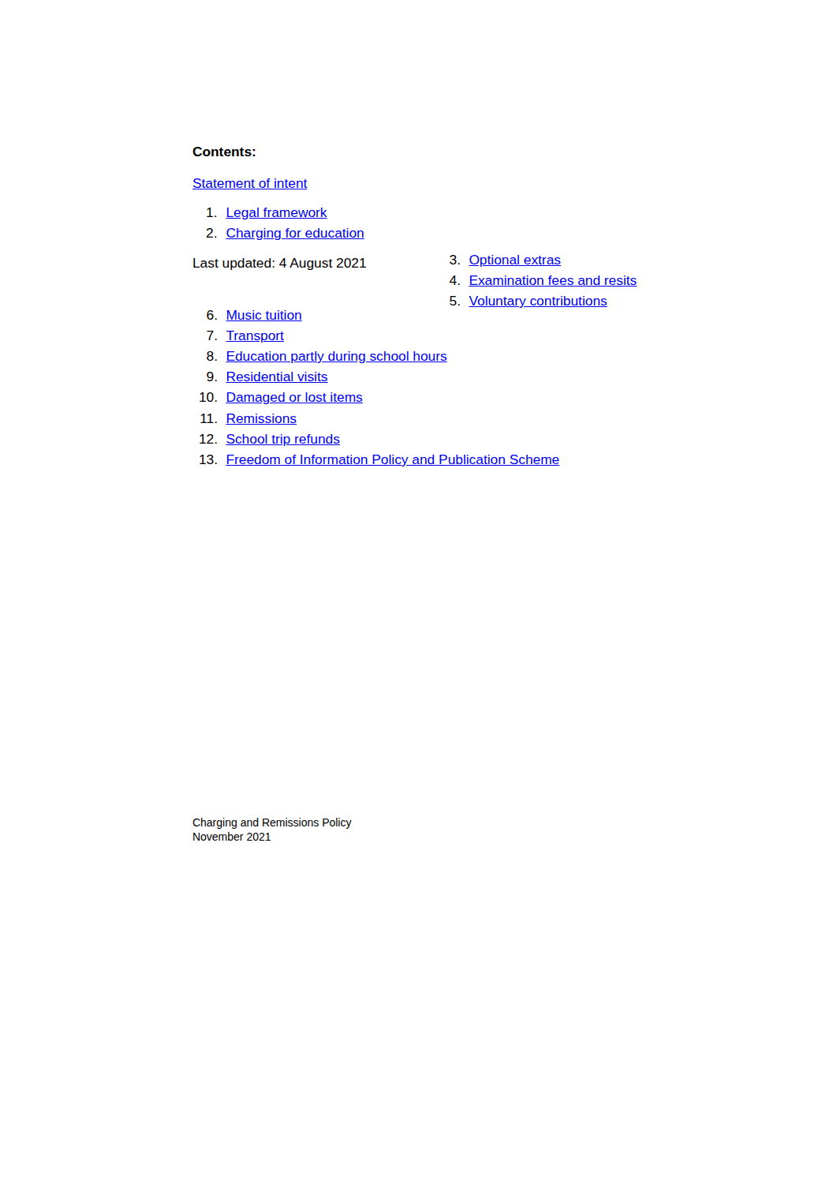Contents:
Statement of intent
Legal framework
Charging for education
Last updated: 4 August 2021
Optional extras
Examination fees and resits
Voluntary contributions
Music tuition
Transport
Education partly during school hours
Residential visits
Damaged or lost items
Remissions
School trip refunds
Freedom of Information Policy and Publication Scheme
Charging and Remissions Policy
November 2021